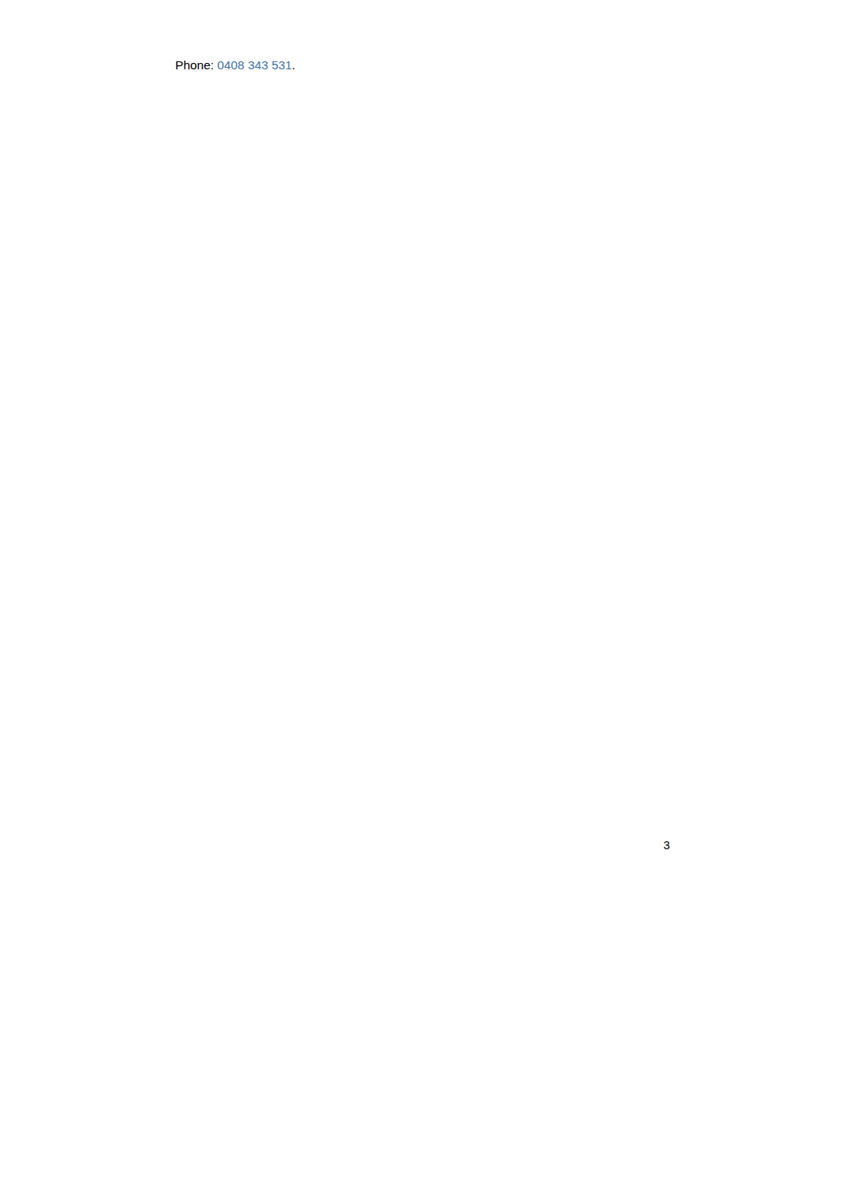Phone: 0408 343 531.
3